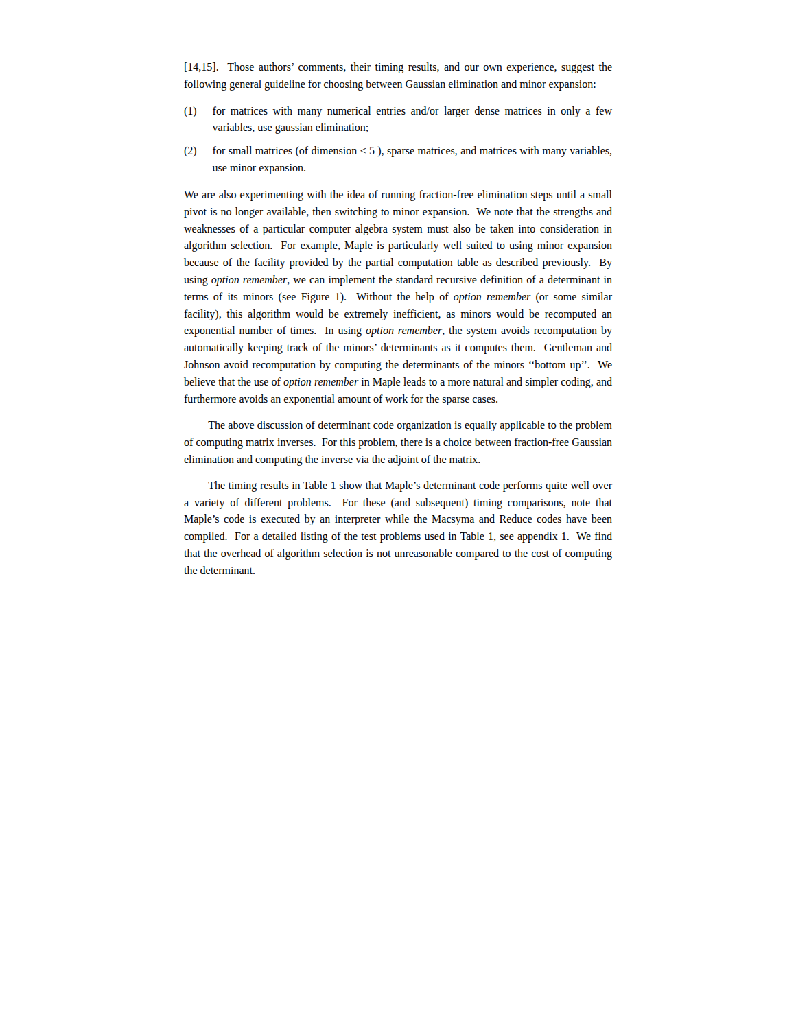[14,15]. Those authors’ comments, their timing results, and our own experience, suggest the following general guideline for choosing between Gaussian elimination and minor expansion:
(1) for matrices with many numerical entries and/or larger dense matrices in only a few variables, use gaussian elimination;
(2) for small matrices (of dimension ≤ 5 ), sparse matrices, and matrices with many variables, use minor expansion.
We are also experimenting with the idea of running fraction-free elimination steps until a small pivot is no longer available, then switching to minor expansion. We note that the strengths and weaknesses of a particular computer algebra system must also be taken into consideration in algorithm selection. For example, Maple is particularly well suited to using minor expansion because of the facility provided by the partial computation table as described previously. By using option remember, we can implement the standard recursive definition of a determinant in terms of its minors (see Figure 1). Without the help of option remember (or some similar facility), this algorithm would be extremely inefficient, as minors would be recomputed an exponential number of times. In using option remember, the system avoids recomputation by automatically keeping track of the minors’ determinants as it computes them. Gentleman and Johnson avoid recomputation by computing the determinants of the minors ‘‘bottom up’’. We believe that the use of option remember in Maple leads to a more natural and simpler coding, and furthermore avoids an exponential amount of work for the sparse cases.
The above discussion of determinant code organization is equally applicable to the problem of computing matrix inverses. For this problem, there is a choice between fraction-free Gaussian elimination and computing the inverse via the adjoint of the matrix.
The timing results in Table 1 show that Maple’s determinant code performs quite well over a variety of different problems. For these (and subsequent) timing comparisons, note that Maple’s code is executed by an interpreter while the Macsyma and Reduce codes have been compiled. For a detailed listing of the test problems used in Table 1, see appendix 1. We find that the overhead of algorithm selection is not unreasonable compared to the cost of computing the determinant.